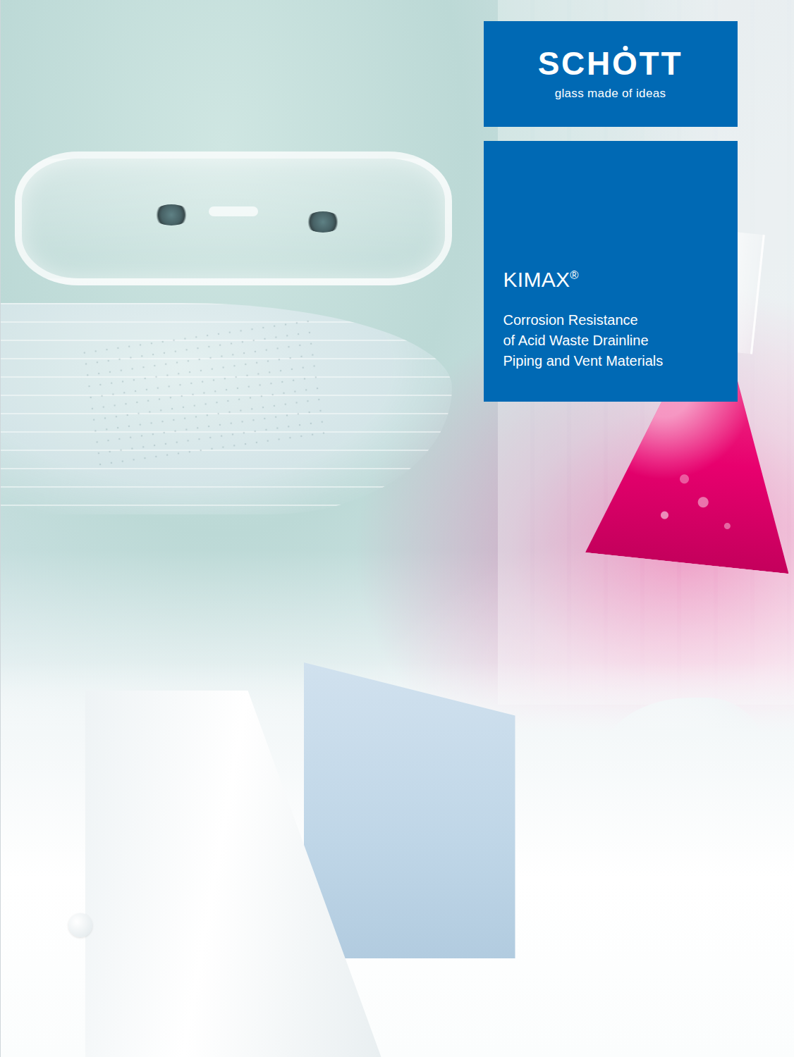SCHOTT
glass made of ideas
KIMAX®
Corrosion Resistance
of Acid Waste Drainline
Piping and Vent Materials